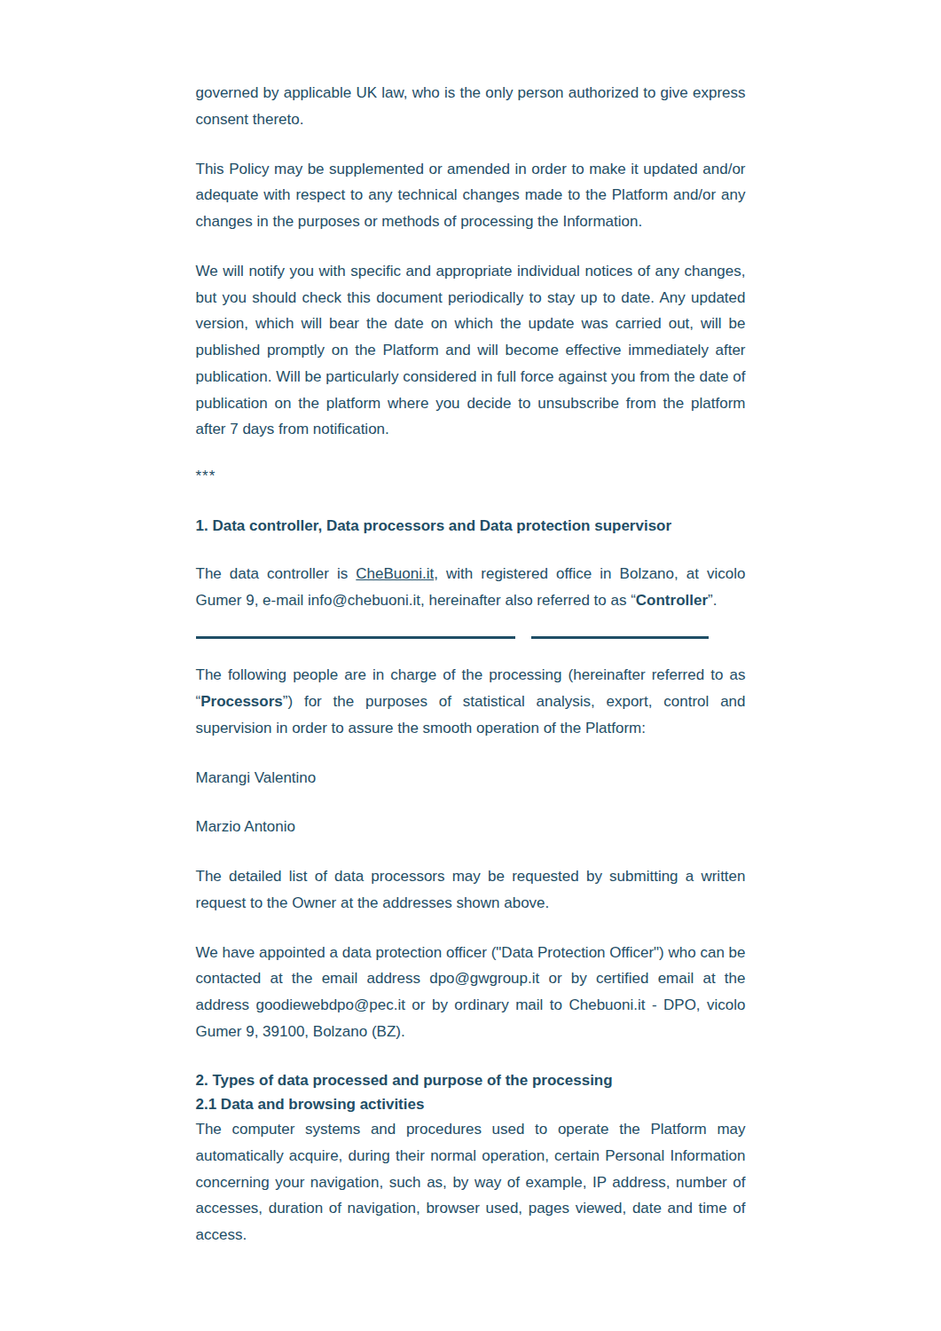governed by applicable UK law, who is the only person authorized to give express consent thereto.
This Policy may be supplemented or amended in order to make it updated and/or adequate with respect to any technical changes made to the Platform and/or any changes in the purposes or methods of processing the Information.
We will notify you with specific and appropriate individual notices of any changes, but you should check this document periodically to stay up to date. Any updated version, which will bear the date on which the update was carried out, will be published promptly on the Platform and will become effective immediately after publication. Will be particularly considered in full force against you from the date of publication on the platform where you decide to unsubscribe from the platform after 7 days from notification.
***
1. Data controller, Data processors and Data protection supervisor
The data controller is CheBuoni.it, with registered office in Bolzano, at vicolo Gumer 9, e-mail info@chebuoni.it, hereinafter also referred to as “Controller”.
The following people are in charge of the processing (hereinafter referred to as “Processors”) for the purposes of statistical analysis, export, control and supervision in order to assure the smooth operation of the Platform:
Marangi Valentino
Marzio Antonio
The detailed list of data processors may be requested by submitting a written request to the Owner at the addresses shown above.
We have appointed a data protection officer ("Data Protection Officer") who can be contacted at the email address dpo@gwgroup.it or by certified email at the address goodiewebdpo@pec.it or by ordinary mail to Chebuoni.it - DPO, vicolo Gumer 9, 39100, Bolzano (BZ).
2. Types of data processed and purpose of the processing
2.1 Data and browsing activities
The computer systems and procedures used to operate the Platform may automatically acquire, during their normal operation, certain Personal Information concerning your navigation, such as, by way of example, IP address, number of accesses, duration of navigation, browser used, pages viewed, date and time of access.